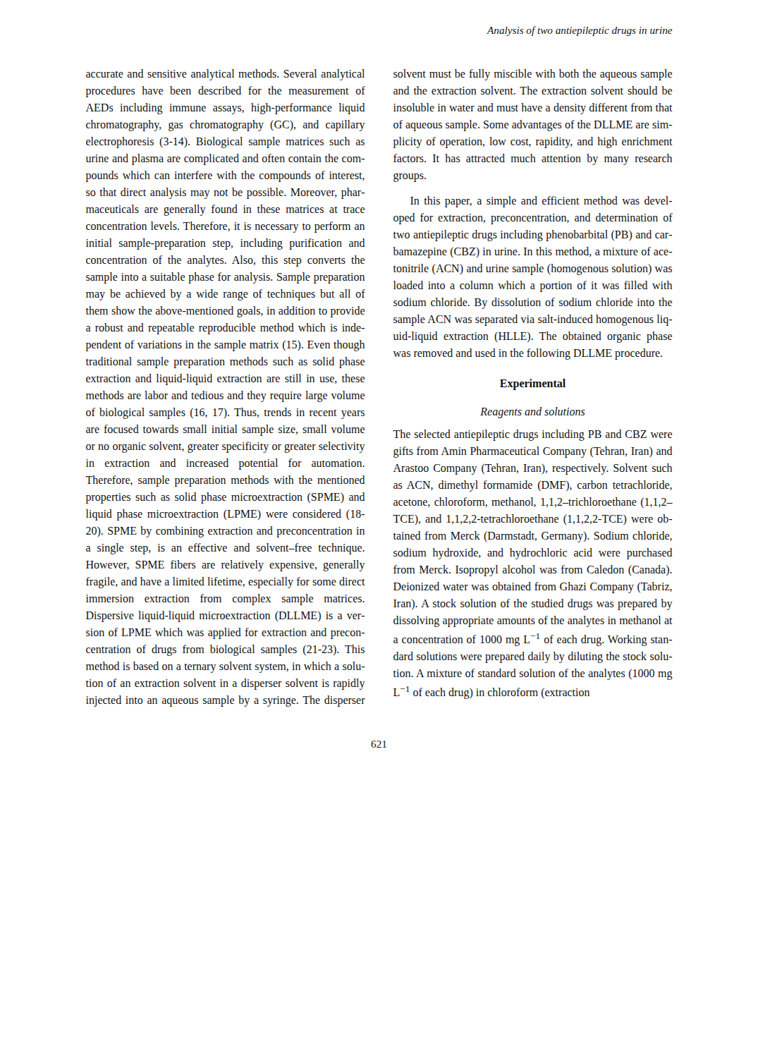Analysis of two antiepileptic drugs in urine
accurate and sensitive analytical methods. Several analytical procedures have been described for the measurement of AEDs including immune assays, high-performance liquid chromatography, gas chromatography (GC), and capillary electrophoresis (3-14). Biological sample matrices such as urine and plasma are complicated and often contain the compounds which can interfere with the compounds of interest, so that direct analysis may not be possible. Moreover, pharmaceuticals are generally found in these matrices at trace concentration levels. Therefore, it is necessary to perform an initial sample-preparation step, including purification and concentration of the analytes. Also, this step converts the sample into a suitable phase for analysis. Sample preparation may be achieved by a wide range of techniques but all of them show the above-mentioned goals, in addition to provide a robust and repeatable reproducible method which is independent of variations in the sample matrix (15). Even though traditional sample preparation methods such as solid phase extraction and liquid-liquid extraction are still in use, these methods are labor and tedious and they require large volume of biological samples (16, 17). Thus, trends in recent years are focused towards small initial sample size, small volume or no organic solvent, greater specificity or greater selectivity in extraction and increased potential for automation. Therefore, sample preparation methods with the mentioned properties such as solid phase microextraction (SPME) and liquid phase microextraction (LPME) were considered (18-20). SPME by combining extraction and preconcentration in a single step, is an effective and solvent–free technique. However, SPME fibers are relatively expensive, generally fragile, and have a limited lifetime, especially for some direct immersion extraction from complex sample matrices. Dispersive liquid-liquid microextraction (DLLME) is a version of LPME which was applied for extraction and preconcentration of drugs from biological samples (21-23). This method is based on a ternary solvent system, in which a solution of an extraction solvent in a disperser solvent is rapidly injected into an aqueous sample by a syringe. The disperser solvent must be fully miscible with both the aqueous sample and the extraction solvent. The extraction solvent should be insoluble in water and must have a density different from that of aqueous sample. Some advantages of the DLLME are simplicity of operation, low cost, rapidity, and high enrichment factors. It has attracted much attention by many research groups.
In this paper, a simple and efficient method was developed for extraction, preconcentration, and determination of two antiepileptic drugs including phenobarbital (PB) and carbamazepine (CBZ) in urine. In this method, a mixture of acetonitrile (ACN) and urine sample (homogenous solution) was loaded into a column which a portion of it was filled with sodium chloride. By dissolution of sodium chloride into the sample ACN was separated via salt-induced homogenous liquid-liquid extraction (HLLE). The obtained organic phase was removed and used in the following DLLME procedure.
Experimental
Reagents and solutions
The selected antiepileptic drugs including PB and CBZ were gifts from Amin Pharmaceutical Company (Tehran, Iran) and Arastoo Company (Tehran, Iran), respectively. Solvent such as ACN, dimethyl formamide (DMF), carbon tetrachloride, acetone, chloroform, methanol, 1,1,2–trichloroethane (1,1,2–TCE), and 1,1,2,2-tetrachloroethane (1,1,2,2-TCE) were obtained from Merck (Darmstadt, Germany). Sodium chloride, sodium hydroxide, and hydrochloric acid were purchased from Merck. Isopropyl alcohol was from Caledon (Canada). Deionized water was obtained from Ghazi Company (Tabriz, Iran). A stock solution of the studied drugs was prepared by dissolving appropriate amounts of the analytes in methanol at a concentration of 1000 mg L−1 of each drug. Working standard solutions were prepared daily by diluting the stock solution. A mixture of standard solution of the analytes (1000 mg L−1 of each drug) in chloroform (extraction
621